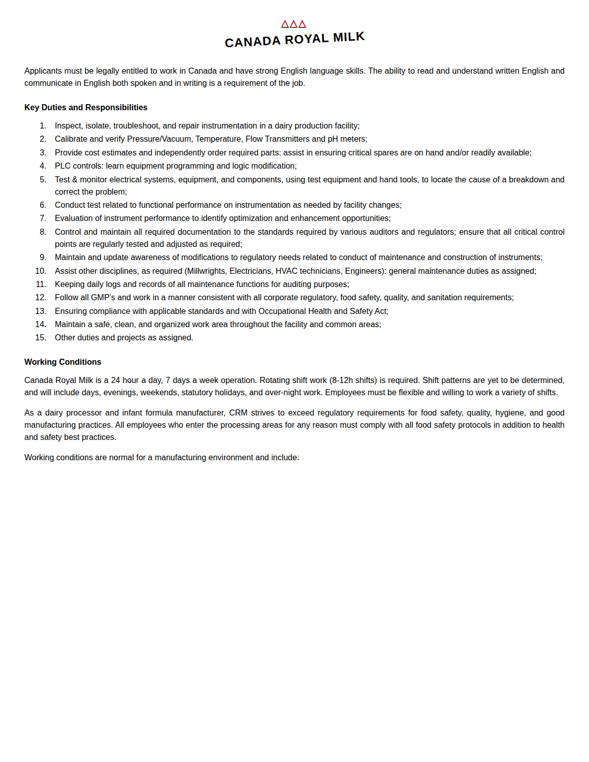△△△ CANADA ROYAL MILK
Applicants must be legally entitled to work in Canada and have strong English language skills. The ability to read and understand written English and communicate in English both spoken and in writing is a requirement of the job.
Key Duties and Responsibilities
Inspect, isolate, troubleshoot, and repair instrumentation in a dairy production facility;
Calibrate and verify Pressure/Vacuum, Temperature, Flow Transmitters and pH meters;
Provide cost estimates and independently order required parts: assist in ensuring critical spares are on hand and/or readily available;
PLC controls: learn equipment programming and logic modification;
Test & monitor electrical systems, equipment, and components, using test equipment and hand tools, to locate the cause of a breakdown and correct the problem;
Conduct test related to functional performance on instrumentation as needed by facility changes;
Evaluation of instrument performance to identify optimization and enhancement opportunities;
Control and maintain all required documentation to the standards required by various auditors and regulators; ensure that all critical control points are regularly tested and adjusted as required;
Maintain and update awareness of modifications to regulatory needs related to conduct of maintenance and construction of instruments;
Assist other disciplines, as required (Millwrights, Electricians, HVAC technicians, Engineers): general maintenance duties as assigned;
Keeping daily logs and records of all maintenance functions for auditing purposes;
Follow all GMP’s and work in a manner consistent with all corporate regulatory, food safety, quality, and sanitation requirements;
Ensuring compliance with applicable standards and with Occupational Health and Safety Act;
Maintain a safe, clean, and organized work area throughout the facility and common areas;
Other duties and projects as assigned.
Working Conditions
Canada Royal Milk is a 24 hour a day, 7 days a week operation. Rotating shift work (8-12h shifts) is required. Shift patterns are yet to be determined, and will include days, evenings, weekends, statutory holidays, and over-night work. Employees must be flexible and willing to work a variety of shifts.
As a dairy processor and infant formula manufacturer, CRM strives to exceed regulatory requirements for food safety, quality, hygiene, and good manufacturing practices. All employees who enter the processing areas for any reason must comply with all food safety protocols in addition to health and safety best practices.
Working conditions are normal for a manufacturing environment and include: